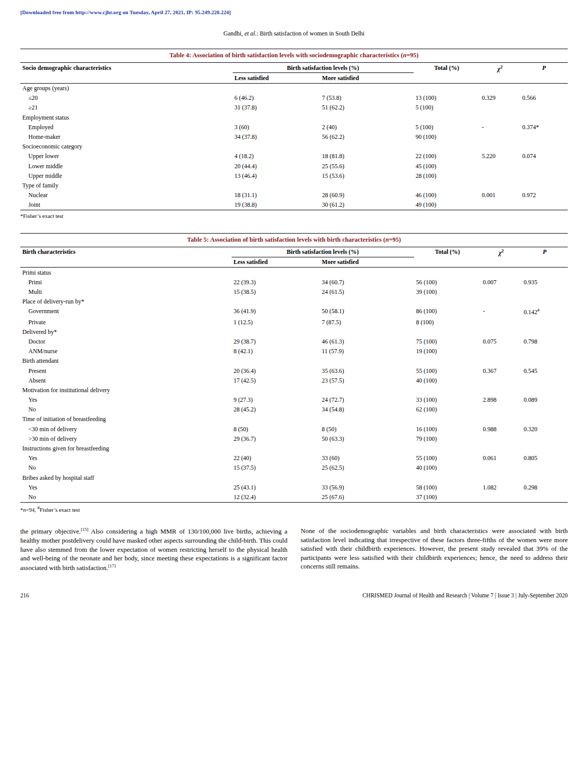[Downloaded free from http://www.cjhr.org on Tuesday, April 27, 2021, IP: 95.249.220.224]
Gandhi, et al.: Birth satisfaction of women in South Delhi
Table 4: Association of birth satisfaction levels with sociodemographic characteristics ( n =95)
| Socio demographic characteristics | Birth satisfaction levels (%) | Total (%) | χ 2 | P |
| --- | --- | --- | --- | --- |
| Less satisfied | More satisfied |
| Age groups (years) | | | | | |
| ≤20 | 6 (46.2) | 7 (53.8) | 13 (100) | 0.329 | 0.566 |
| ≥21 | 31 (37.8) | 51 (62.2) | 5 (100) | | |
| Employment status | | | | | |
| Employed | 3 (60) | 2 (40) | 5 (100) | - | 0.374* |
| Home-maker | 34 (37.8) | 56 (62.2) | 90 (100) | | |
| Socioeconomic category | | | | | |
| Upper lower | 4 (18.2) | 18 (81.8) | 22 (100) | 5.220 | 0.074 |
| Lower middle | 20 (44.4) | 25 (55.6) | 45 (100) | | |
| Upper middle | 13 (46.4) | 15 (53.6) | 28 (100) | | |
| Type of family | | | | | |
| Nuclear | 18 (31.1) | 28 (60.9) | 46 (100) | 0.001 | 0.972 |
| Joint | 19 (38.8) | 30 (61.2) | 49 (100) | | |
*Fisher’s exact test
Table 5: Association of birth satisfaction levels with birth characteristics ( n =95)
| Birth characteristics | Birth satisfaction levels (%) | Total (%) | χ 2 | P |
| --- | --- | --- | --- | --- |
| Less satisfied | More satisfied |
| Primi status | | | | | |
| Primi | 22 (39.3) | 34 (60.7) | 56 (100) | 0.007 | 0.935 |
| Multi | 15 (38.5) | 24 (61.5) | 39 (100) | | |
| Place of delivery-run by* | | | | | |
| Government | 36 (41.9) | 50 (58.1) | 86 (100) | - | 0.142 # |
| Private | 1 (12.5) | 7 (87.5) | 8 (100) | | |
| Delivered by* | | | | | |
| Doctor | 29 (38.7) | 46 (61.3) | 75 (100) | 0.075 | 0.798 |
| ANM/nurse | 8 (42.1) | 11 (57.9) | 19 (100) | | |
| Birth attendant | | | | | |
| Present | 20 (36.4) | 35 (63.6) | 55 (100) | 0.367 | 0.545 |
| Absent | 17 (42.5) | 23 (57.5) | 40 (100) | | |
| Motivation for institutional delivery | | | | | |
| Yes | 9 (27.3) | 24 (72.7) | 33 (100) | 2.898 | 0.089 |
| No | 28 (45.2) | 34 (54.8) | 62 (100) | | |
| Time of initiation of breastfeeding | | | | | |
| <30 min of delivery | 8 (50) | 8 (50) | 16 (100) | 0.988 | 0.320 |
| >30 min of delivery | 29 (36.7) | 50 (63.3) | 79 (100) | | |
| Instructions given for breastfeeding | | | | | |
| Yes | 22 (40) | 33 (60) | 55 (100) | 0.061 | 0.805 |
| No | 15 (37.5) | 25 (62.5) | 40 (100) | | |
| Bribes asked by hospital staff | | | | | |
| Yes | 25 (43.1) | 33 (56.9) | 58 (100) | 1.082 | 0.298 |
| No | 12 (32.4) | 25 (67.6) | 37 (100) | | |
*n=94, #Fisher’s exact test
the primary objective.[15] Also considering a high MMR of 130/100,000 live births, achieving a healthy mother postdelivery could have masked other aspects surrounding the child-birth. This could have also stemmed from the lower expectation of women restricting herself to the physical health and well-being of the neonate and her body, since meeting these expectations is a significant factor associated with birth satisfaction.[17]
None of the sociodemographic variables and birth characteristics were associated with birth satisfaction level indicating that irrespective of these factors three-fifths of the women were more satisfied with their childbirth experiences. However, the present study revealed that 39% of the participants were less satisfied with their childbirth experiences; hence, the need to address their concerns still remains.
216
CHRISMED Journal of Health and Research | Volume 7 | Issue 3 | July-September 2020